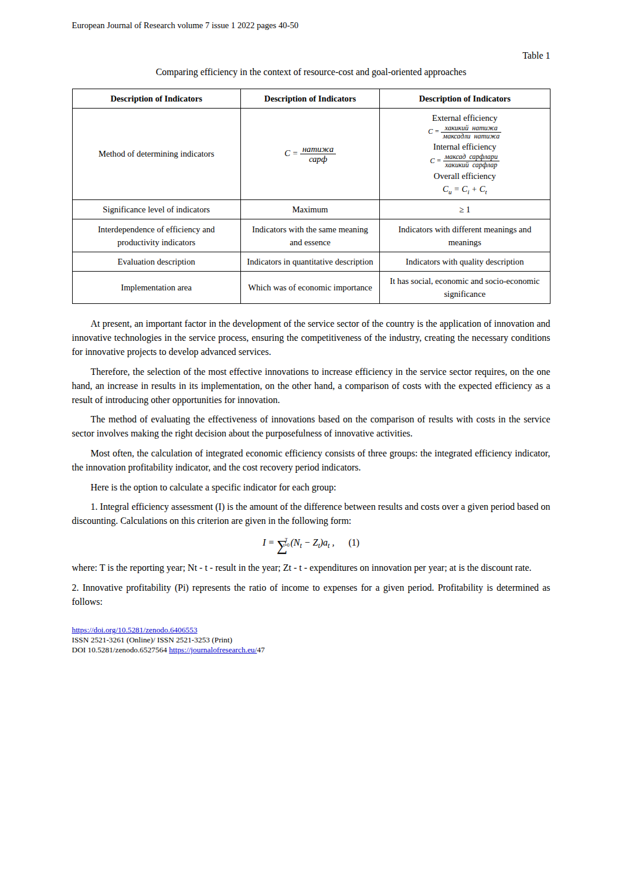European Journal of Research volume 7 issue 1 2022 pages 40-50
Table 1
Comparing efficiency in the context of resource-cost and goal-oriented approaches
| Description of Indicators | Description of Indicators | Description of Indicators |
| --- | --- | --- |
| Method of determining indicators | C = натижа сарф | External efficiency C = хакикий натижа максадли натижа Internal efficiency C = максад сарфлари хакикий сарфлар Overall efficiency C u = C i + C t |
| Significance level of indicators | Maximum | ≥ 1 |
| Interdependence of efficiency and productivity indicators | Indicators with the same meaning and essence | Indicators with different meanings and meanings |
| Evaluation description | Indicators in quantitative description | Indicators with quality description |
| Implementation area | Which was of economic importance | It has social, economic and socio-economic significance |
At present, an important factor in the development of the service sector of the country is the application of innovation and innovative technologies in the service process, ensuring the competitiveness of the industry, creating the necessary conditions for innovative projects to develop advanced services.
Therefore, the selection of the most effective innovations to increase efficiency in the service sector requires, on the one hand, an increase in results in its implementation, on the other hand, a comparison of costs with the expected efficiency as a result of introducing other opportunities for innovation.
The method of evaluating the effectiveness of innovations based on the comparison of results with costs in the service sector involves making the right decision about the purposefulness of innovative activities.
Most often, the calculation of integrated economic efficiency consists of three groups: the integrated efficiency indicator, the innovation profitability indicator, and the cost recovery period indicators.
Here is the option to calculate a specific indicator for each group:
1. Integral efficiency assessment (I) is the amount of the difference between results and costs over a given period based on discounting. Calculations on this criterion are given in the following form:
I = ∑Tt=0(Nt − Zt)at ,(1)
where: T is the reporting year; Nt - t - result in the year; Zt - t - expenditures on innovation per year; at is the discount rate.
2. Innovative profitability (Pi) represents the ratio of income to expenses for a given period. Profitability is determined as follows:
https://doi.org/10.5281/zenodo.6406553
ISSN 2521-3261 (Online)/ ISSN 2521-3253 (Print)
DOI 10.5281/zenodo.6527564 https://journalofresearch.eu/47